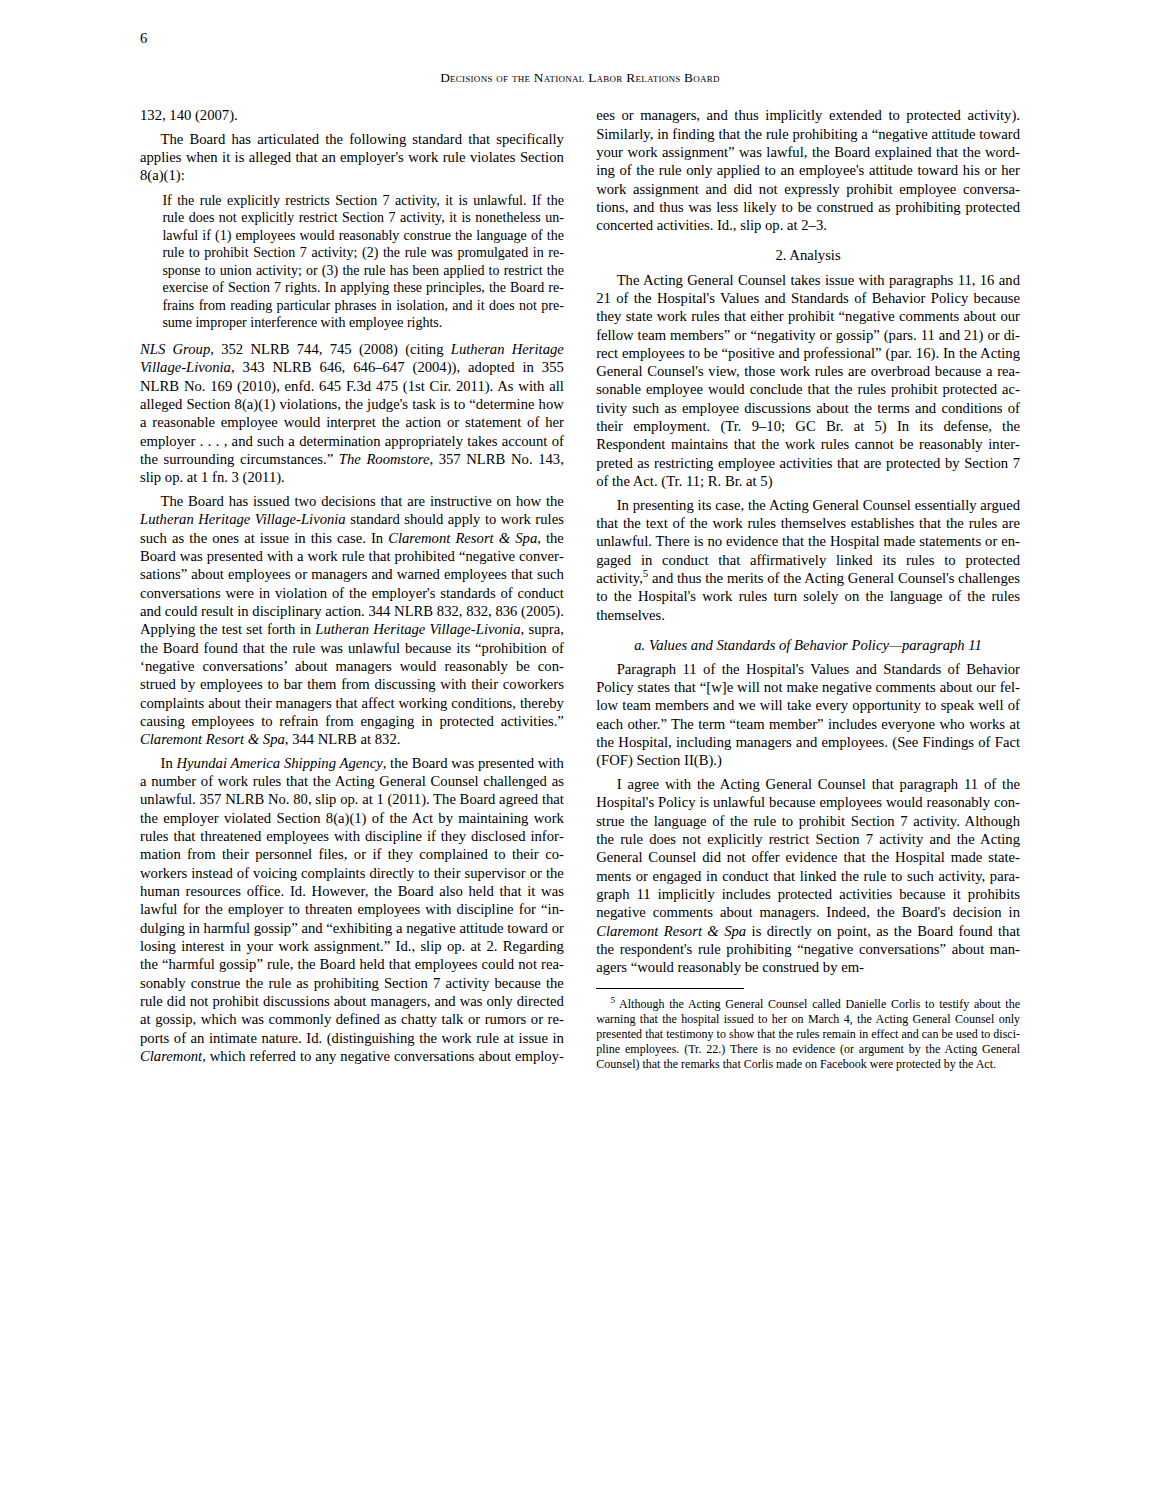6
Decisions of the National Labor Relations Board
132, 140 (2007).
The Board has articulated the following standard that specifically applies when it is alleged that an employer's work rule violates Section 8(a)(1):
If the rule explicitly restricts Section 7 activity, it is unlawful. If the rule does not explicitly restrict Section 7 activity, it is nonetheless unlawful if (1) employees would reasonably construe the language of the rule to prohibit Section 7 activity; (2) the rule was promulgated in response to union activity; or (3) the rule has been applied to restrict the exercise of Section 7 rights. In applying these principles, the Board refrains from reading particular phrases in isolation, and it does not presume improper interference with employee rights.
NLS Group, 352 NLRB 744, 745 (2008) (citing Lutheran Heritage Village-Livonia, 343 NLRB 646, 646–647 (2004)), adopted in 355 NLRB No. 169 (2010), enfd. 645 F.3d 475 (1st Cir. 2011). As with all alleged Section 8(a)(1) violations, the judge's task is to “determine how a reasonable employee would interpret the action or statement of her employer . . . , and such a determination appropriately takes account of the surrounding circumstances.” The Roomstore, 357 NLRB No. 143, slip op. at 1 fn. 3 (2011).
The Board has issued two decisions that are instructive on how the Lutheran Heritage Village-Livonia standard should apply to work rules such as the ones at issue in this case. In Claremont Resort & Spa, the Board was presented with a work rule that prohibited “negative conversations” about employees or managers and warned employees that such conversations were in violation of the employer's standards of conduct and could result in disciplinary action. 344 NLRB 832, 832, 836 (2005). Applying the test set forth in Lutheran Heritage Village-Livonia, supra, the Board found that the rule was unlawful because its “prohibition of ‘negative conversations’ about managers would reasonably be construed by employees to bar them from discussing with their coworkers complaints about their managers that affect working conditions, thereby causing employees to refrain from engaging in protected activities.” Claremont Resort & Spa, 344 NLRB at 832.
In Hyundai America Shipping Agency, the Board was presented with a number of work rules that the Acting General Counsel challenged as unlawful. 357 NLRB No. 80, slip op. at 1 (2011). The Board agreed that the employer violated Section 8(a)(1) of the Act by maintaining work rules that threatened employees with discipline if they disclosed information from their personnel files, or if they complained to their coworkers instead of voicing complaints directly to their supervisor or the human resources office. Id. However, the Board also held that it was lawful for the employer to threaten employees with discipline for “indulging in harmful gossip” and “exhibiting a negative attitude toward or losing interest in your work assignment.” Id., slip op. at 2. Regarding the “harmful gossip” rule, the Board held that employees could not reasonably construe the rule as prohibiting Section 7 activity because the rule did not prohibit discussions about managers, and was only directed at gossip, which was commonly defined as chatty talk or rumors or reports of an intimate nature. Id. (distinguishing the work rule at issue in Claremont, which referred to any negative conversations about employees or managers, and thus implicitly extended to protected activity). Similarly, in finding that the rule prohibiting a “negative attitude toward your work assignment” was lawful, the Board explained that the wording of the rule only applied to an employee's attitude toward his or her work assignment and did not expressly prohibit employee conversations, and thus was less likely to be construed as prohibiting protected concerted activities. Id., slip op. at 2–3.
2. Analysis
The Acting General Counsel takes issue with paragraphs 11, 16 and 21 of the Hospital's Values and Standards of Behavior Policy because they state work rules that either prohibit “negative comments about our fellow team members” or “negativity or gossip” (pars. 11 and 21) or direct employees to be “positive and professional” (par. 16). In the Acting General Counsel's view, those work rules are overbroad because a reasonable employee would conclude that the rules prohibit protected activity such as employee discussions about the terms and conditions of their employment. (Tr. 9–10; GC Br. at 5) In its defense, the Respondent maintains that the work rules cannot be reasonably interpreted as restricting employee activities that are protected by Section 7 of the Act. (Tr. 11; R. Br. at 5)
In presenting its case, the Acting General Counsel essentially argued that the text of the work rules themselves establishes that the rules are unlawful. There is no evidence that the Hospital made statements or engaged in conduct that affirmatively linked its rules to protected activity,5 and thus the merits of the Acting General Counsel's challenges to the Hospital's work rules turn solely on the language of the rules themselves.
a. Values and Standards of Behavior Policy—paragraph 11
Paragraph 11 of the Hospital's Values and Standards of Behavior Policy states that “[w]e will not make negative comments about our fellow team members and we will take every opportunity to speak well of each other.” The term “team member” includes everyone who works at the Hospital, including managers and employees. (See Findings of Fact (FOF) Section II(B).)
I agree with the Acting General Counsel that paragraph 11 of the Hospital's Policy is unlawful because employees would reasonably construe the language of the rule to prohibit Section 7 activity. Although the rule does not explicitly restrict Section 7 activity and the Acting General Counsel did not offer evidence that the Hospital made statements or engaged in conduct that linked the rule to such activity, paragraph 11 implicitly includes protected activities because it prohibits negative comments about managers. Indeed, the Board's decision in Claremont Resort & Spa is directly on point, as the Board found that the respondent's rule prohibiting “negative conversations” about managers “would reasonably be construed by em-
5 Although the Acting General Counsel called Danielle Corlis to testify about the warning that the hospital issued to her on March 4, the Acting General Counsel only presented that testimony to show that the rules remain in effect and can be used to discipline employees. (Tr. 22.) There is no evidence (or argument by the Acting General Counsel) that the remarks that Corlis made on Facebook were protected by the Act.